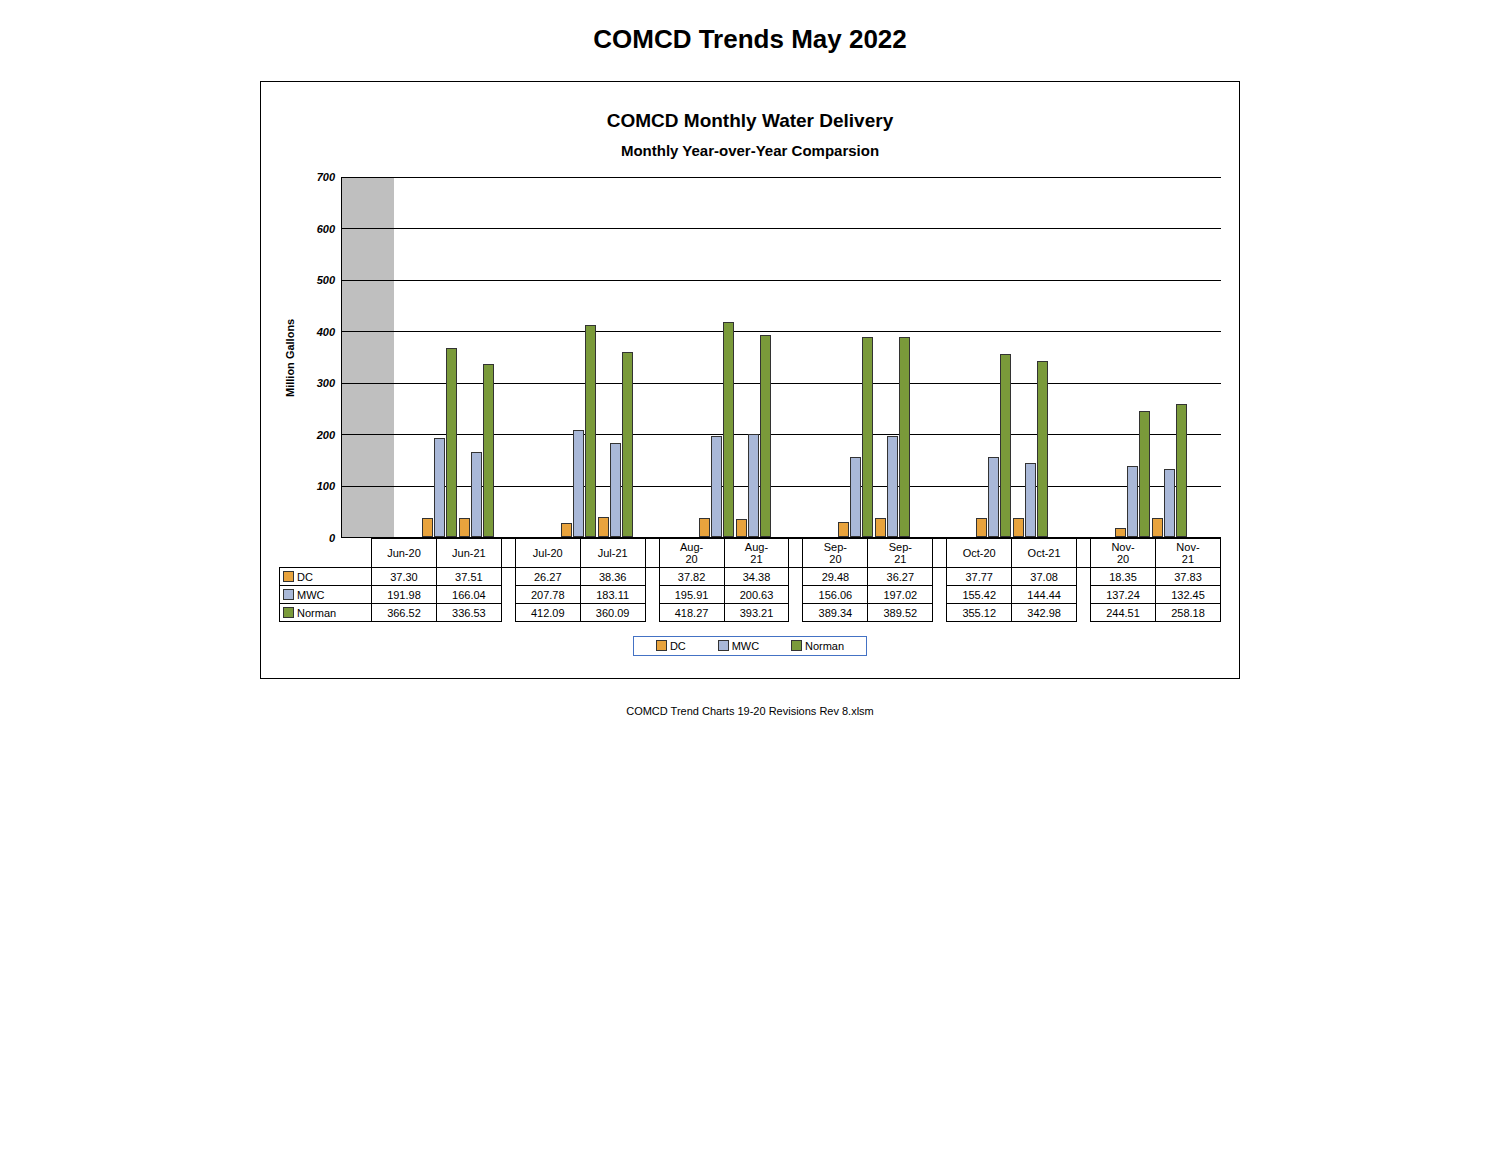COMCD Trends May 2022
COMCD Monthly Water Delivery
Monthly Year-over-Year Comparsion
Million Gallons
700 600 500 400 300 200 100 0
| | Jun-20 | Jun-21 | | Jul-20 | Jul-21 | | Aug- 20 | Aug- 21 | | Sep- 20 | Sep- 21 | | Oct-20 | Oct-21 | | Nov- 20 | Nov- 21 |
| --- | --- | --- | --- | --- | --- | --- | --- | --- | --- | --- | --- | --- | --- | --- | --- | --- | --- |
| DC | 37.30 | 37.51 | | 26.27 | 38.36 | | 37.82 | 34.38 | | 29.48 | 36.27 | | 37.77 | 37.08 | | 18.35 | 37.83 |
| MWC | 191.98 | 166.04 | | 207.78 | 183.11 | | 195.91 | 200.63 | | 156.06 | 197.02 | | 155.42 | 144.44 | | 137.24 | 132.45 |
| Norman | 366.52 | 336.53 | | 412.09 | 360.09 | | 418.27 | 393.21 | | 389.34 | 389.52 | | 355.12 | 342.98 | | 244.51 | 258.18 |
DC MWC Norman
COMCD Trend Charts 19-20 Revisions Rev 8.xlsm